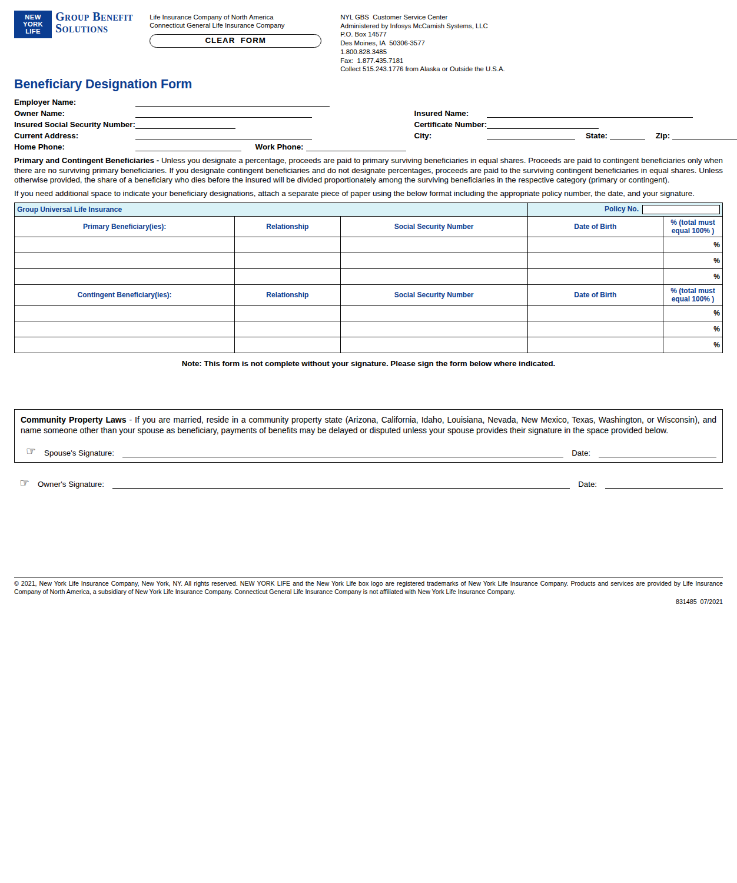NEW
YORK
LIFE
Group Benefit
Solutions
Life Insurance Company of North America
Connecticut General Life Insurance Company
CLEAR FORM
NYL GBS Customer Service Center
Administered by Infosys McCamish Systems, LLC
P.O. Box 14577
Des Moines, IA 50306-3577
1.800.828.3485
Fax: 1.877.435.7181
Collect 515.243.1776 from Alaska or Outside the U.S.A.
Beneficiary Designation Form
| Employer Name: | |
| Owner Name: | | Insured Name: | |
| Insured Social Security Number: | | Certificate Number: | |
| Current Address: | | City: | State: Zip: |
| Home Phone: | Work Phone: | |
Primary and Contingent Beneficiaries - Unless you designate a percentage, proceeds are paid to primary surviving beneficiaries in equal shares. Proceeds are paid to contingent beneficiaries only when there are no surviving primary beneficiaries. If you designate contingent beneficiaries and do not designate percentages, proceeds are paid to the surviving contingent beneficiaries in equal shares. Unless otherwise provided, the share of a beneficiary who dies before the insured will be divided proportionately among the surviving beneficiaries in the respective category (primary or contingent).
If you need additional space to indicate your beneficiary designations, attach a separate piece of paper using the below format including the appropriate policy number, the date, and your signature.
| Group Universal Life Insurance | Policy No. |
| Primary Beneficiary(ies): | Relationship | Social Security Number | Date of Birth | % (total must equal 100% ) |
| | | | | % |
| | | | | % |
| | | | | % |
| Contingent Beneficiary(ies): | Relationship | Social Security Number | Date of Birth | % (total must equal 100% ) |
| | | | | % |
| | | | | % |
| | | | | % |
Note: This form is not complete without your signature. Please sign the form below where indicated.
Community Property Laws - If you are married, reside in a community property state (Arizona, California, Idaho, Louisiana, Nevada, New Mexico, Texas, Washington, or Wisconsin), and name someone other than your spouse as beneficiary, payments of benefits may be delayed or disputed unless your spouse provides their signature in the space provided below.
☞
Spouse's Signature:
Date:
☞
Owner's Signature:
Date:
© 2021, New York Life Insurance Company, New York, NY. All rights reserved. NEW YORK LIFE and the New York Life box logo are registered trademarks of New York Life Insurance Company. Products and services are provided by Life Insurance Company of North America, a subsidiary of New York Life Insurance Company. Connecticut General Life Insurance Company is not affiliated with New York Life Insurance Company.
831485 07/2021